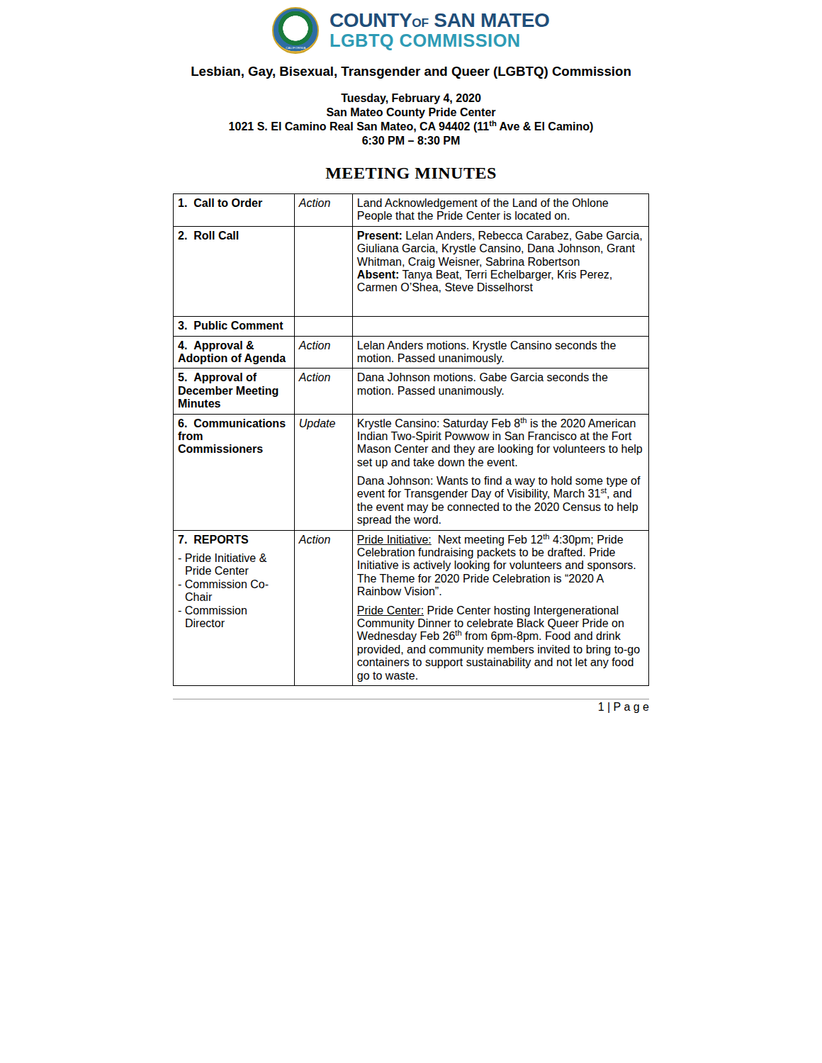COUNTYOF SAN MATEO
LGBTQ COMMISSION
Lesbian, Gay, Bisexual, Transgender and Queer (LGBTQ) Commission
Tuesday, February 4, 2020
San Mateo County Pride Center
1021 S. El Camino Real San Mateo, CA 94402 (11th Ave & El Camino)
6:30 PM – 8:30 PM
MEETING MINUTES
| 1. Call to Order | Action | Land Acknowledgement of the Land of the Ohlone People that the Pride Center is located on. |
| 2. Roll Call | | Present: Lelan Anders, Rebecca Carabez, Gabe Garcia, Giuliana Garcia, Krystle Cansino, Dana Johnson, Grant Whitman, Craig Weisner, Sabrina Robertson Absent: Tanya Beat, Terri Echelbarger, Kris Perez, Carmen O’Shea, Steve Disselhorst |
| 3. Public Comment | | |
| 4. Approval & Adoption of Agenda | Action | Lelan Anders motions. Krystle Cansino seconds the motion. Passed unanimously. |
| 5. Approval of December Meeting Minutes | Action | Dana Johnson motions. Gabe Garcia seconds the motion. Passed unanimously. |
| 6. Communications from Commissioners | Update | Krystle Cansino: Saturday Feb 8 th is the 2020 American Indian Two-Spirit Powwow in San Francisco at the Fort Mason Center and they are looking for volunteers to help set up and take down the event. Dana Johnson: Wants to find a way to hold some type of event for Transgender Day of Visibility, March 31 st , and the event may be connected to the 2020 Census to help spread the word. |
| 7. REPORTS - Pride Initiative & Pride Center - Commission Co-Chair - Commission Director | Action | Pride Initiative: Next meeting Feb 12 th 4:30pm; Pride Celebration fundraising packets to be drafted. Pride Initiative is actively looking for volunteers and sponsors. The Theme for 2020 Pride Celebration is “2020 A Rainbow Vision”. Pride Center: Pride Center hosting Intergenerational Community Dinner to celebrate Black Queer Pride on Wednesday Feb 26 th from 6pm-8pm. Food and drink provided, and community members invited to bring to-go containers to support sustainability and not let any food go to waste. |
1 | P a g e